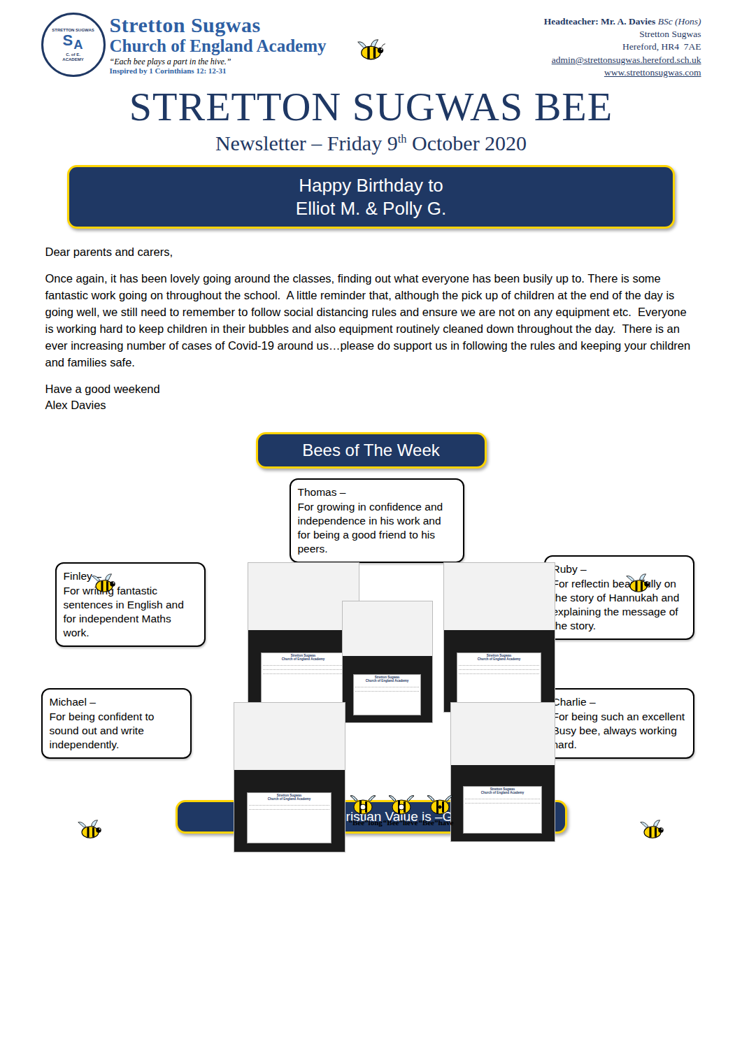STRETTON SUGWAS SA C. of E.
ACADEMY
Stretton Sugwas
Church of England Academy
“Each bee plays a part in the hive.”
Inspired by 1 Corinthians 12: 12-31
Headteacher: Mr. A. Davies BSc (Hons)
Stretton Sugwas
Hereford, HR4 7AE
admin@strettonsugwas.hereford.sch.uk
www.strettonsugwas.com
STRETTON SUGWAS BEE
Newsletter – Friday 9th October 2020
Happy Birthday to
Elliot M. & Polly G.
Dear parents and carers,
Once again, it has been lovely going around the classes, finding out what everyone has been busily up to. There is some fantastic work going on throughout the school. A little reminder that, although the pick up of children at the end of the day is going well, we still need to remember to follow social distancing rules and ensure we are not on any equipment etc. Everyone is working hard to keep children in their bubbles and also equipment routinely cleaned down throughout the day. There is an ever increasing number of cases of Covid-19 around us…please do support us in following the rules and keeping your children and families safe.
Have a good weekend
Alex Davies
Bees of The Week
Thomas – For growing in confidence and independence in his work and for being a good friend to his peers.
Finley – For writing fantastic sentences in English and for independent Maths work.
Ruby – For reflectin beautifully on the story of Hannukah and explaining the message of the story.
Michael – For being confident to sound out and write independently.
Charlie – For being such an excellent Busy bee, always working hard.
Stretton Sugwas
Church of England Academy
Stretton Sugwas
Church of England Academy
Stretton Sugwas
Church of England Academy
Stretton Sugwas
Church of England Academy
Stretton Sugwas
Church of England Academy
“Bee”long “Bee”lieve “Bee”have
This half term’s Christian Value is –Generosity